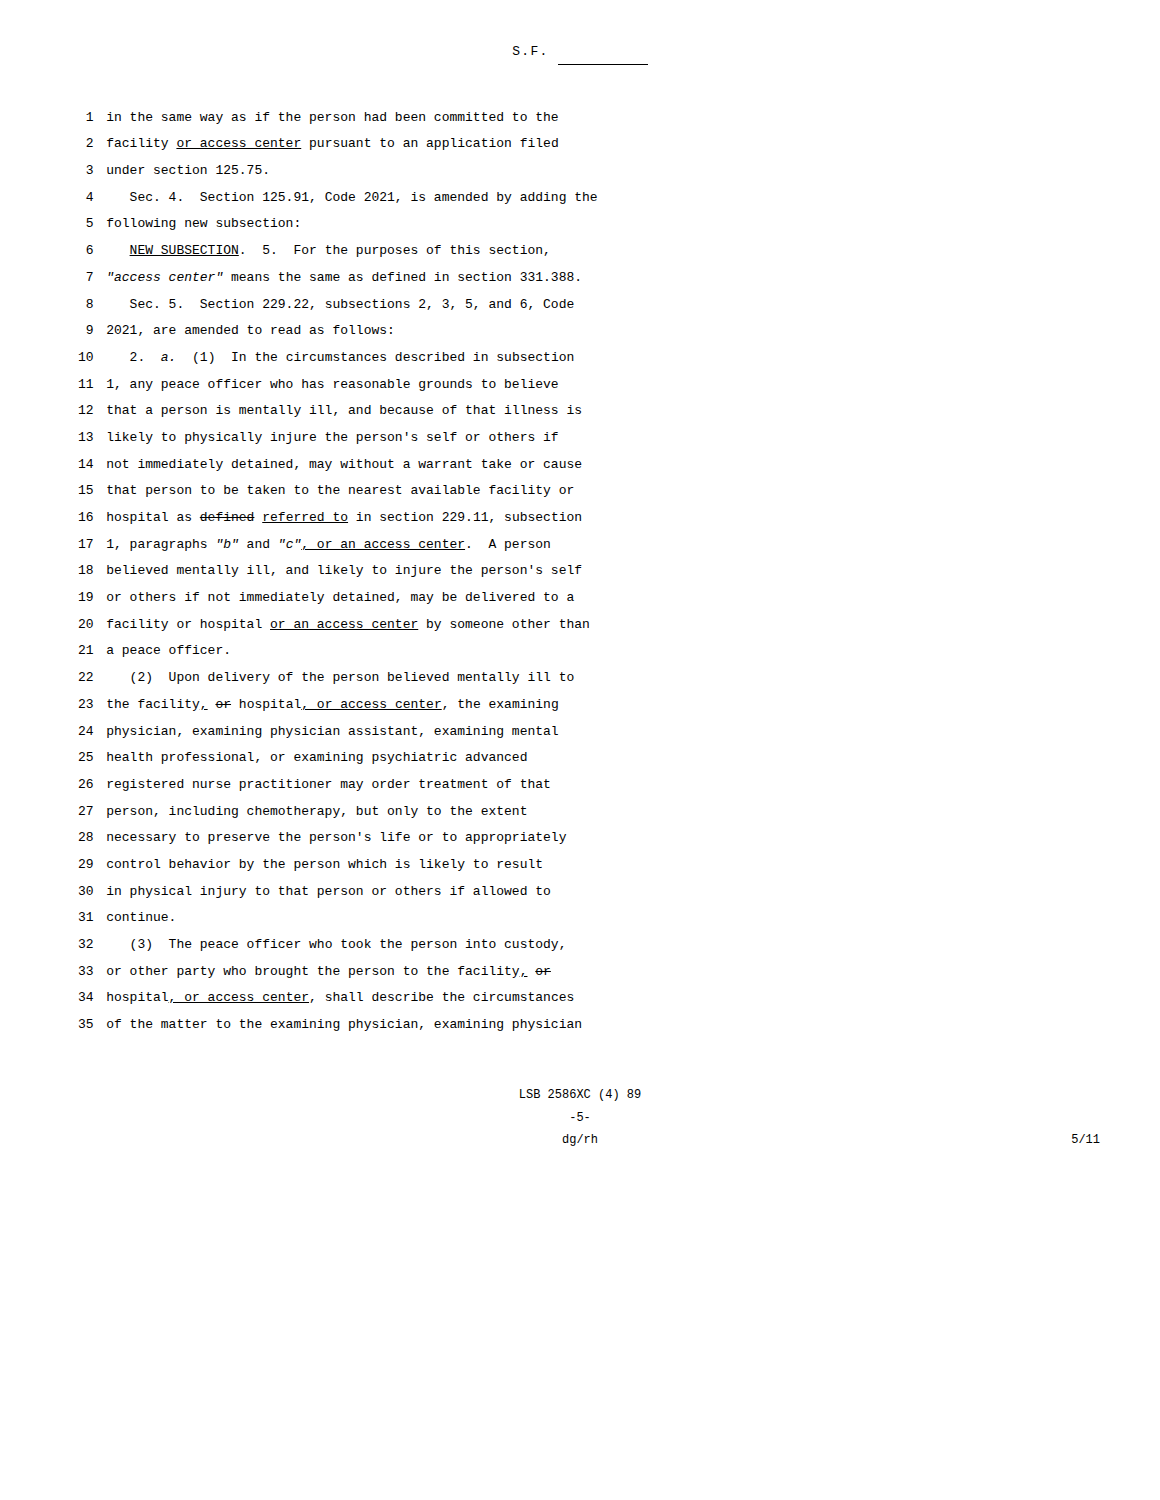S.F.
| 1 | in the same way as if the person had been committed to the |
| 2 | facility or access center pursuant to an application filed |
| 3 | under section 125.75. |
| 4 | Sec. 4. Section 125.91, Code 2021, is amended by adding the |
| 5 | following new subsection: |
| 6 | NEW SUBSECTION . 5. For the purposes of this section, |
| 7 | "access center" means the same as defined in section 331.388. |
| 8 | Sec. 5. Section 229.22, subsections 2, 3, 5, and 6, Code |
| 9 | 2021, are amended to read as follows: |
| 10 | 2. a. (1) In the circumstances described in subsection |
| 11 | 1, any peace officer who has reasonable grounds to believe |
| 12 | that a person is mentally ill, and because of that illness is |
| 13 | likely to physically injure the person's self or others if |
| 14 | not immediately detained, may without a warrant take or cause |
| 15 | that person to be taken to the nearest available facility or |
| 16 | hospital as defined referred to in section 229.11, subsection |
| 17 | 1, paragraphs "b" and "c" , or an access center . A person |
| 18 | believed mentally ill, and likely to injure the person's self |
| 19 | or others if not immediately detained, may be delivered to a |
| 20 | facility or hospital or an access center by someone other than |
| 21 | a peace officer. |
| 22 | (2) Upon delivery of the person believed mentally ill to |
| 23 | the facility , or hospital , or access center , the examining |
| 24 | physician, examining physician assistant, examining mental |
| 25 | health professional, or examining psychiatric advanced |
| 26 | registered nurse practitioner may order treatment of that |
| 27 | person, including chemotherapy, but only to the extent |
| 28 | necessary to preserve the person's life or to appropriately |
| 29 | control behavior by the person which is likely to result |
| 30 | in physical injury to that person or others if allowed to |
| 31 | continue. |
| 32 | (3) The peace officer who took the person into custody, |
| 33 | or other party who brought the person to the facility , or |
| 34 | hospital , or access center , shall describe the circumstances |
| 35 | of the matter to the examining physician, examining physician |
LSB 2586XC (4) 89
-5-
dg/rh
5/11